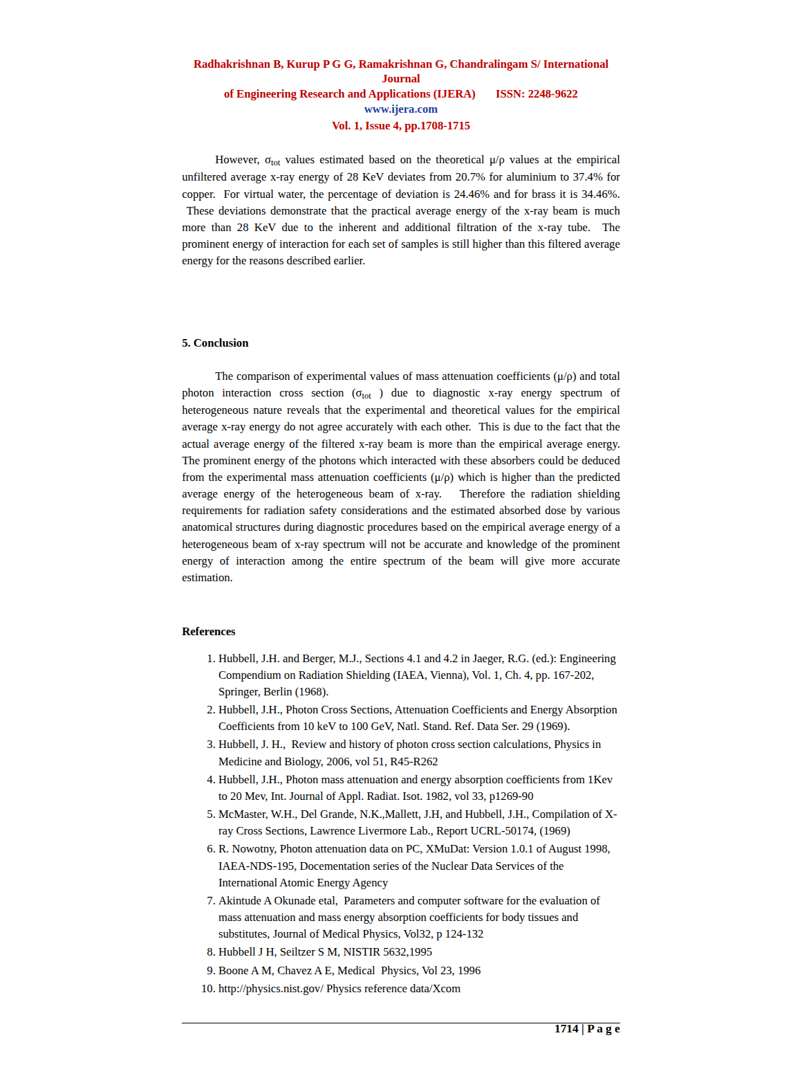Radhakrishnan B, Kurup P G G, Ramakrishnan G, Chandralingam S/ International Journal of Engineering Research and Applications (IJERA) ISSN: 2248-9622 www.ijera.com Vol. 1, Issue 4, pp.1708-1715
However, σtot values estimated based on the theoretical μ/ρ values at the empirical unfiltered average x-ray energy of 28 KeV deviates from 20.7% for aluminium to 37.4% for copper. For virtual water, the percentage of deviation is 24.46% and for brass it is 34.46%. These deviations demonstrate that the practical average energy of the x-ray beam is much more than 28 KeV due to the inherent and additional filtration of the x-ray tube. The prominent energy of interaction for each set of samples is still higher than this filtered average energy for the reasons described earlier.
5. Conclusion
The comparison of experimental values of mass attenuation coefficients (μ/ρ) and total photon interaction cross section (σtot ) due to diagnostic x-ray energy spectrum of heterogeneous nature reveals that the experimental and theoretical values for the empirical average x-ray energy do not agree accurately with each other. This is due to the fact that the actual average energy of the filtered x-ray beam is more than the empirical average energy. The prominent energy of the photons which interacted with these absorbers could be deduced from the experimental mass attenuation coefficients (μ/ρ) which is higher than the predicted average energy of the heterogeneous beam of x-ray. Therefore the radiation shielding requirements for radiation safety considerations and the estimated absorbed dose by various anatomical structures during diagnostic procedures based on the empirical average energy of a heterogeneous beam of x-ray spectrum will not be accurate and knowledge of the prominent energy of interaction among the entire spectrum of the beam will give more accurate estimation.
References
Hubbell, J.H. and Berger, M.J., Sections 4.1 and 4.2 in Jaeger, R.G. (ed.): Engineering Compendium on Radiation Shielding (IAEA, Vienna), Vol. 1, Ch. 4, pp. 167-202, Springer, Berlin (1968).
Hubbell, J.H., Photon Cross Sections, Attenuation Coefficients and Energy Absorption Coefficients from 10 keV to 100 GeV, Natl. Stand. Ref. Data Ser. 29 (1969).
Hubbell, J. H., Review and history of photon cross section calculations, Physics in Medicine and Biology, 2006, vol 51, R45-R262
Hubbell, J.H., Photon mass attenuation and energy absorption coefficients from 1Kev to 20 Mev, Int. Journal of Appl. Radiat. Isot. 1982, vol 33, p1269-90
McMaster, W.H., Del Grande, N.K.,Mallett, J.H, and Hubbell, J.H., Compilation of X-ray Cross Sections, Lawrence Livermore Lab., Report UCRL-50174, (1969)
R. Nowotny, Photon attenuation data on PC, XMuDat: Version 1.0.1 of August 1998, IAEA-NDS-195, Docementation series of the Nuclear Data Services of the International Atomic Energy Agency
Akintude A Okunade etal, Parameters and computer software for the evaluation of mass attenuation and mass energy absorption coefficients for body tissues and substitutes, Journal of Medical Physics, Vol32, p 124-132
Hubbell J H, Seiltzer S M, NISTIR 5632,1995
Boone A M, Chavez A E, Medical Physics, Vol 23, 1996
http://physics.nist.gov/ Physics reference data/Xcom
1714 | P a g e